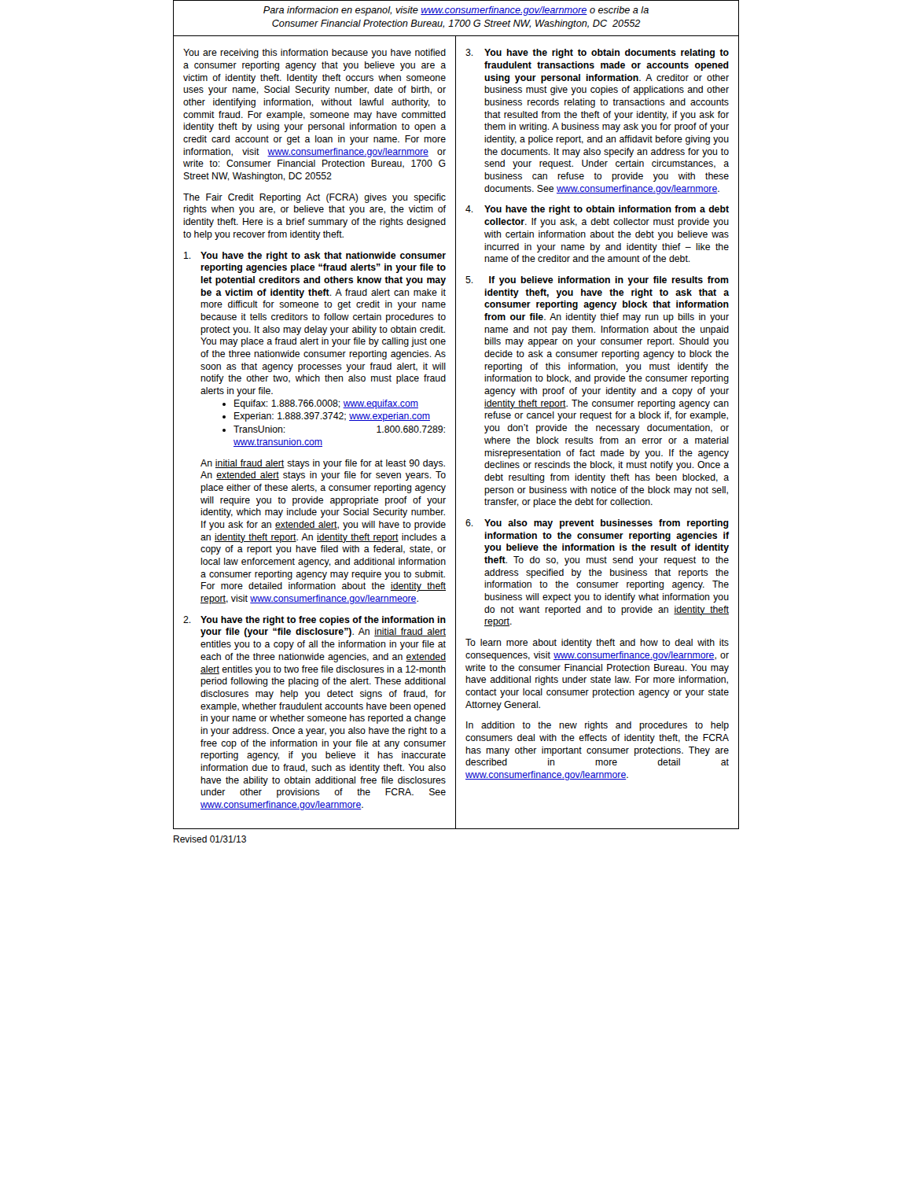Para informacion en espanol, visite www.consumerfinance.gov/learnmore o escribe a la
Consumer Financial Protection Bureau, 1700 G Street NW, Washington, DC 20552
You are receiving this information because you have notified a consumer reporting agency that you believe you are a victim of identity theft. Identity theft occurs when someone uses your name, Social Security number, date of birth, or other identifying information, without lawful authority, to commit fraud. For example, someone may have committed identity theft by using your personal information to open a credit card account or get a loan in your name. For more information, visit www.consumerfinance.gov/learnmore or write to: Consumer Financial Protection Bureau, 1700 G Street NW, Washington, DC 20552
The Fair Credit Reporting Act (FCRA) gives you specific rights when you are, or believe that you are, the victim of identity theft. Here is a brief summary of the rights designed to help you recover from identity theft.
You have the right to ask that nationwide consumer reporting agencies place “fraud alerts” in your file to let potential creditors and others know that you may be a victim of identity theft. A fraud alert can make it more difficult for someone to get credit in your name because it tells creditors to follow certain procedures to protect you. It also may delay your ability to obtain credit. You may place a fraud alert in your file by calling just one of the three nationwide consumer reporting agencies. As soon as that agency processes your fraud alert, it will notify the other two, which then also must place fraud alerts in your file.
Equifax: 1.888.766.0008; www.equifax.com
Experian: 1.888.397.3742; www.experian.com
TransUnion: 1.800.680.7289: www.transunion.com
An initial fraud alert stays in your file for at least 90 days. An extended alert stays in your file for seven years. To place either of these alerts, a consumer reporting agency will require you to provide appropriate proof of your identity, which may include your Social Security number. If you ask for an extended alert, you will have to provide an identity theft report. An identity theft report includes a copy of a report you have filed with a federal, state, or local law enforcement agency, and additional information a consumer reporting agency may require you to submit. For more detailed information about the identity theft report, visit www.consumerfinance.gov/learnmeore.
You have the right to free copies of the information in your file (your “file disclosure”). An initial fraud alert entitles you to a copy of all the information in your file at each of the three nationwide agencies, and an extended alert entitles you to two free file disclosures in a 12-month period following the placing of the alert. These additional disclosures may help you detect signs of fraud, for example, whether fraudulent accounts have been opened in your name or whether someone has reported a change in your address. Once a year, you also have the right to a free cop of the information in your file at any consumer reporting agency, if you believe it has inaccurate information due to fraud, such as identity theft. You also have the ability to obtain additional free file disclosures under other provisions of the FCRA. See www.consumerfinance.gov/learnmore.
You have the right to obtain documents relating to fraudulent transactions made or accounts opened using your personal information. A creditor or other business must give you copies of applications and other business records relating to transactions and accounts that resulted from the theft of your identity, if you ask for them in writing. A business may ask you for proof of your identity, a police report, and an affidavit before giving you the documents. It may also specify an address for you to send your request. Under certain circumstances, a business can refuse to provide you with these documents. See www.consumerfinance.gov/learnmore.
You have the right to obtain information from a debt collector. If you ask, a debt collector must provide you with certain information about the debt you believe was incurred in your name by and identity thief – like the name of the creditor and the amount of the debt.
If you believe information in your file results from identity theft, you have the right to ask that a consumer reporting agency block that information from our file. An identity thief may run up bills in your name and not pay them. Information about the unpaid bills may appear on your consumer report. Should you decide to ask a consumer reporting agency to block the reporting of this information, you must identify the information to block, and provide the consumer reporting agency with proof of your identity and a copy of your identity theft report. The consumer reporting agency can refuse or cancel your request for a block if, for example, you don’t provide the necessary documentation, or where the block results from an error or a material misrepresentation of fact made by you. If the agency declines or rescinds the block, it must notify you. Once a debt resulting from identity theft has been blocked, a person or business with notice of the block may not sell, transfer, or place the debt for collection.
You also may prevent businesses from reporting information to the consumer reporting agencies if you believe the information is the result of identity theft. To do so, you must send your request to the address specified by the business that reports the information to the consumer reporting agency. The business will expect you to identify what information you do not want reported and to provide an identity theft report.
To learn more about identity theft and how to deal with its consequences, visit www.consumerfinance.gov/learnmore, or write to the consumer Financial Protection Bureau. You may have additional rights under state law. For more information, contact your local consumer protection agency or your state Attorney General.
In addition to the new rights and procedures to help consumers deal with the effects of identity theft, the FCRA has many other important consumer protections. They are described in more detail at www.consumerfinance.gov/learnmore.
Revised 01/31/13